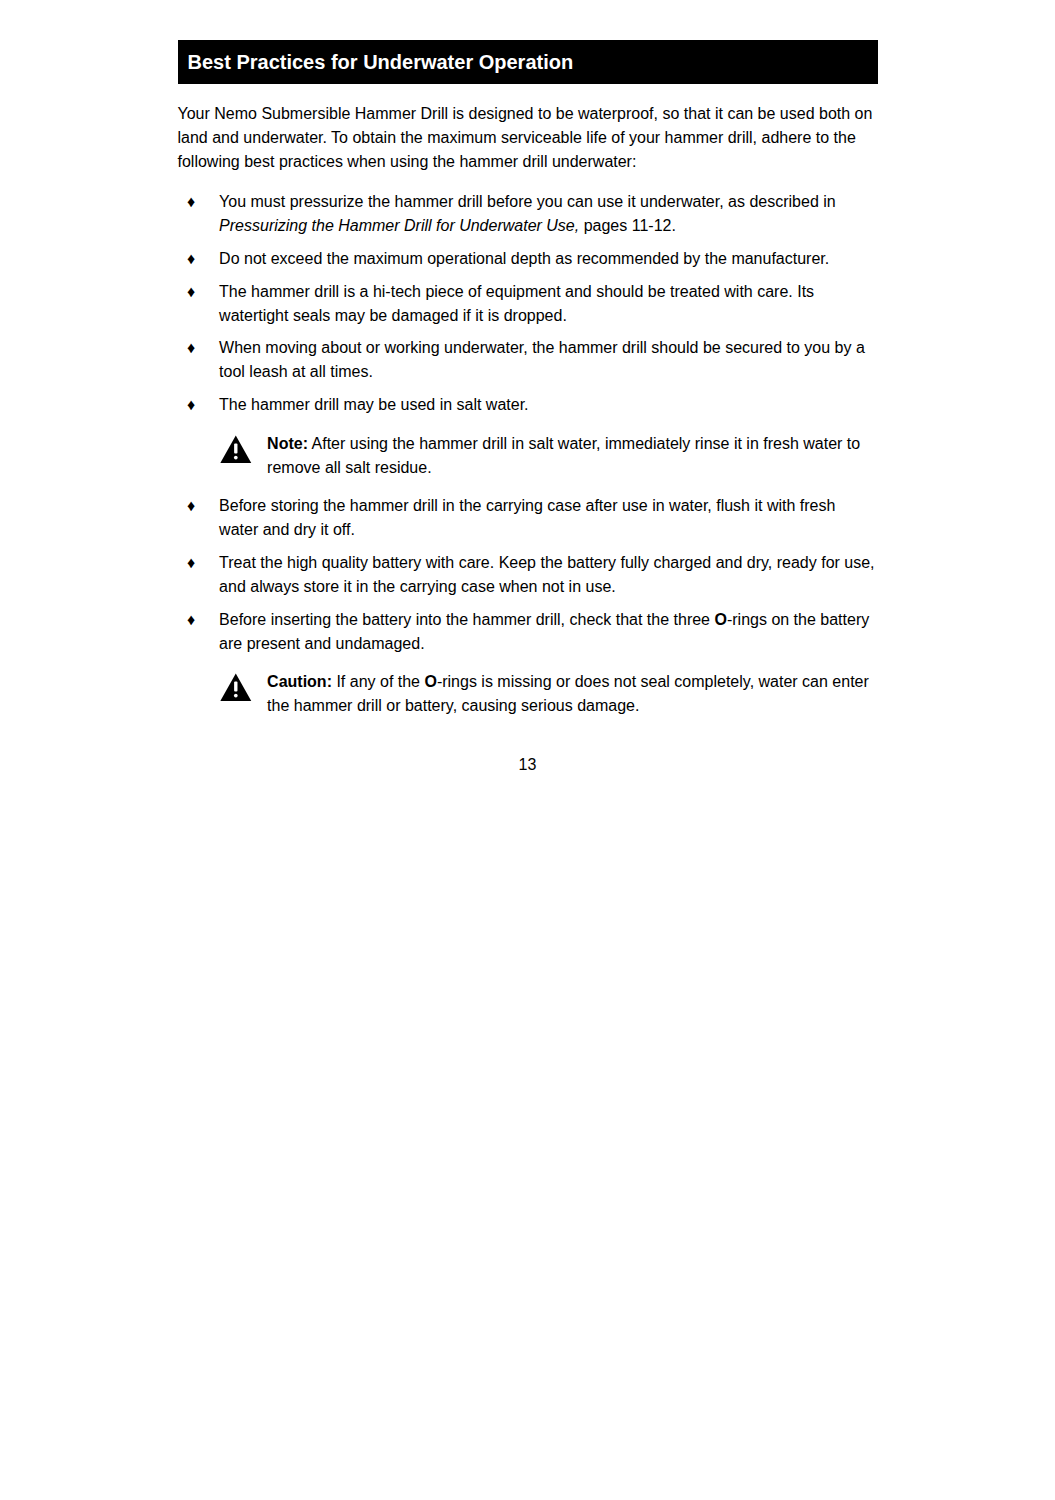Best Practices for Underwater Operation
Your Nemo Submersible Hammer Drill is designed to be waterproof, so that it can be used both on land and underwater. To obtain the maximum serviceable life of your hammer drill, adhere to the following best practices when using the hammer drill underwater:
You must pressurize the hammer drill before you can use it underwater, as described in Pressurizing the Hammer Drill for Underwater Use, pages 11-12.
Do not exceed the maximum operational depth as recommended by the manufacturer.
The hammer drill is a hi-tech piece of equipment and should be treated with care. Its watertight seals may be damaged if it is dropped.
When moving about or working underwater, the hammer drill should be secured to you by a tool leash at all times.
The hammer drill may be used in salt water.
Note: After using the hammer drill in salt water, immediately rinse it in fresh water to remove all salt residue.
Before storing the hammer drill in the carrying case after use in water, flush it with fresh water and dry it off.
Treat the high quality battery with care. Keep the battery fully charged and dry, ready for use, and always store it in the carrying case when not in use.
Before inserting the battery into the hammer drill, check that the three O-rings on the battery are present and undamaged.
Caution: If any of the O-rings is missing or does not seal completely, water can enter the hammer drill or battery, causing serious damage.
13